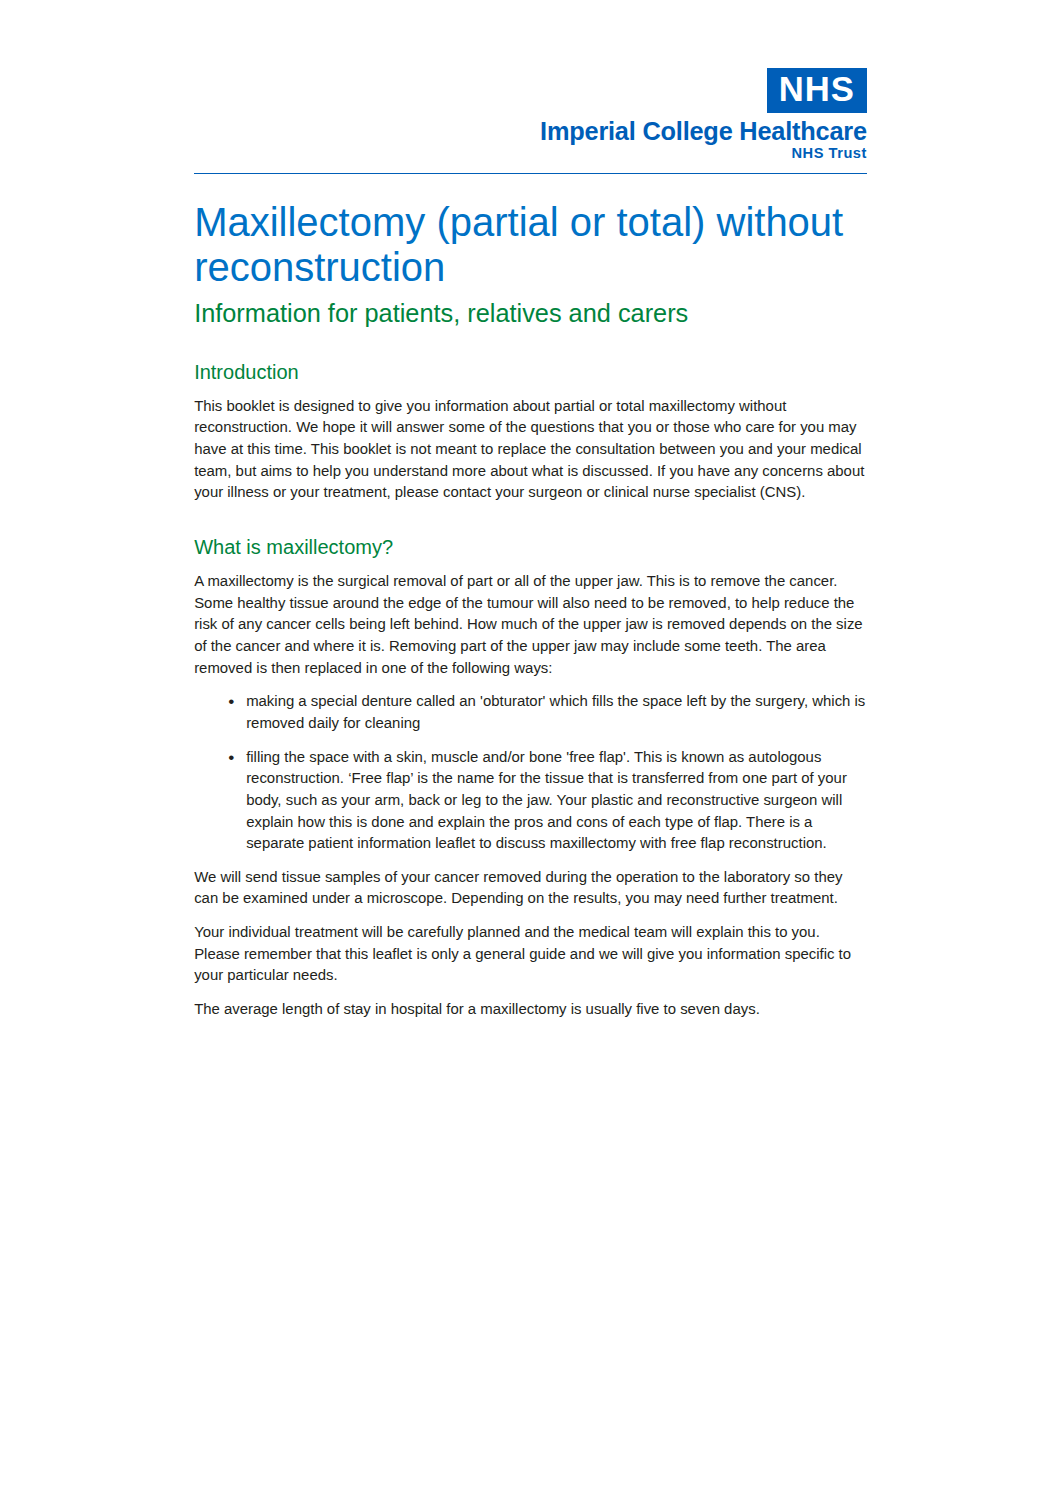NHS
Imperial College Healthcare
NHS Trust
Maxillectomy (partial or total) without reconstruction Information for patients, relatives and carers
Introduction
This booklet is designed to give you information about partial or total maxillectomy without reconstruction. We hope it will answer some of the questions that you or those who care for you may have at this time. This booklet is not meant to replace the consultation between you and your medical team, but aims to help you understand more about what is discussed. If you have any concerns about your illness or your treatment, please contact your surgeon or clinical nurse specialist (CNS).
What is maxillectomy?
A maxillectomy is the surgical removal of part or all of the upper jaw. This is to remove the cancer. Some healthy tissue around the edge of the tumour will also need to be removed, to help reduce the risk of any cancer cells being left behind. How much of the upper jaw is removed depends on the size of the cancer and where it is. Removing part of the upper jaw may include some teeth. The area removed is then replaced in one of the following ways:
making a special denture called an 'obturator' which fills the space left by the surgery, which is removed daily for cleaning
filling the space with a skin, muscle and/or bone 'free flap'. This is known as autologous reconstruction. ‘Free flap’ is the name for the tissue that is transferred from one part of your body, such as your arm, back or leg to the jaw. Your plastic and reconstructive surgeon will explain how this is done and explain the pros and cons of each type of flap. There is a separate patient information leaflet to discuss maxillectomy with free flap reconstruction.
We will send tissue samples of your cancer removed during the operation to the laboratory so they can be examined under a microscope. Depending on the results, you may need further treatment.
Your individual treatment will be carefully planned and the medical team will explain this to you. Please remember that this leaflet is only a general guide and we will give you information specific to your particular needs.
The average length of stay in hospital for a maxillectomy is usually five to seven days.